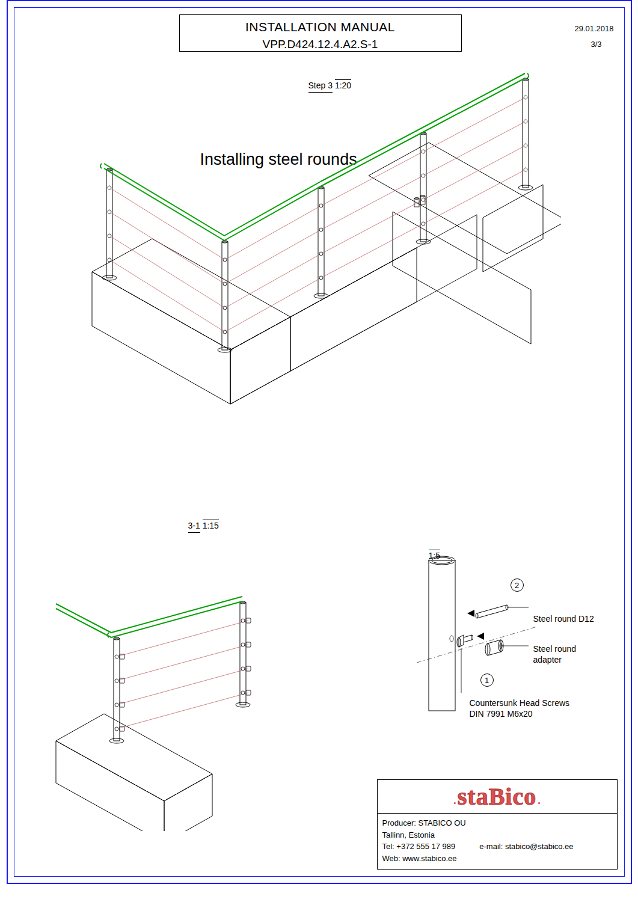INSTALLATION MANUAL
VPP.D424.12.4.A2.S-1
29.01.2018
3/3
Step 3
1:20
Installing steel rounds
3-1
1:15
1:5
2
1
Steel round D12
Steel round
adapter
Countersunk Head Screws
DIN 7991 M6x20
·staBico·
Producer: STABICO OU
Tallinn, Estonia
Tel: +372 555 17 989e-mail: stabico@stabico.ee
Web: www.stabico.ee